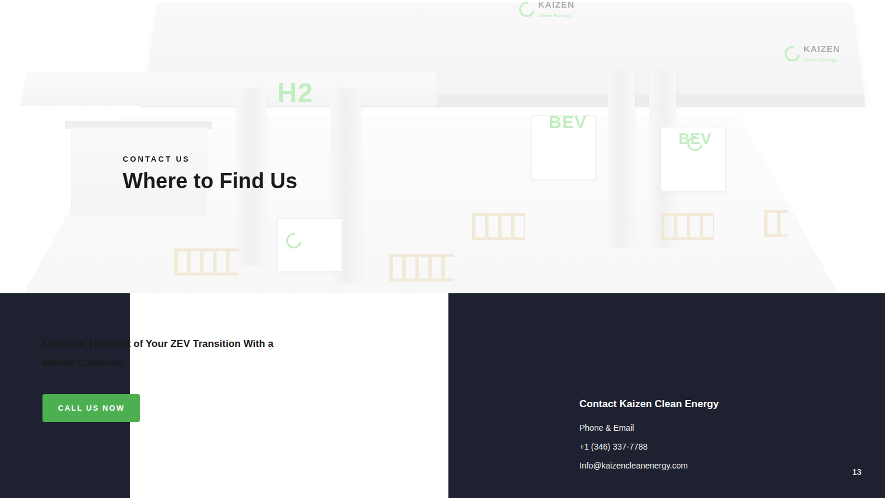H2
BEV
BEV
KAIZEN
Clean Energy
KAIZEN
Clean Energy
CONTACT US
Where to Find Us
Let’s Cut The Cost of Your ZEV Transition With a Mobile Container.
CALL US NOW
Contact Kaizen Clean Energy
Phone & Email
+1 (346) 337-7788
Info@kaizencleanenergy.com
13